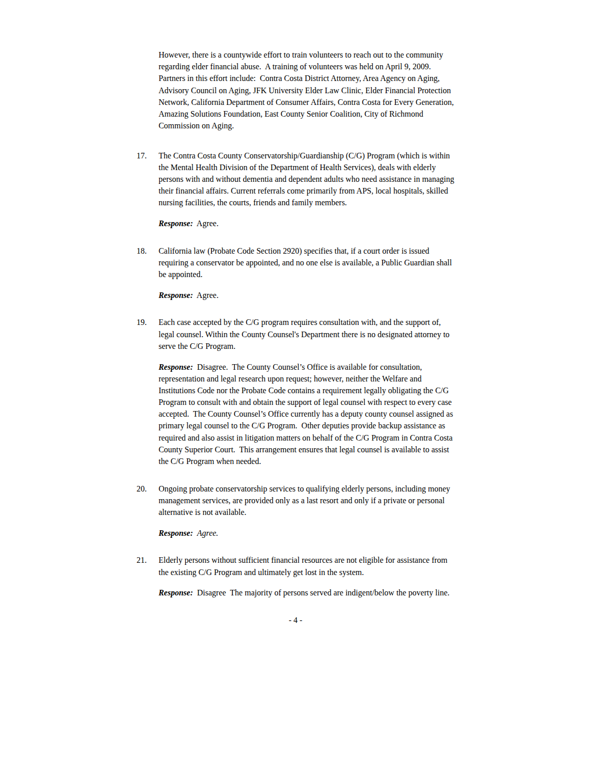However, there is a countywide effort to train volunteers to reach out to the community regarding elder financial abuse. A training of volunteers was held on April 9, 2009. Partners in this effort include: Contra Costa District Attorney, Area Agency on Aging, Advisory Council on Aging, JFK University Elder Law Clinic, Elder Financial Protection Network, California Department of Consumer Affairs, Contra Costa for Every Generation, Amazing Solutions Foundation, East County Senior Coalition, City of Richmond Commission on Aging.
17.
The Contra Costa County Conservatorship/Guardianship (C/G) Program (which is within the Mental Health Division of the Department of Health Services), deals with elderly persons with and without dementia and dependent adults who need assistance in managing their financial affairs. Current referrals come primarily from APS, local hospitals, skilled nursing facilities, the courts, friends and family members.
Response: Agree.
18.
California law (Probate Code Section 2920) specifies that, if a court order is issued requiring a conservator be appointed, and no one else is available, a Public Guardian shall be appointed.
Response: Agree.
19.
Each case accepted by the C/G program requires consultation with, and the support of, legal counsel. Within the County Counsel's Department there is no designated attorney to serve the C/G Program.
Response: Disagree. The County Counsel’s Office is available for consultation, representation and legal research upon request; however, neither the Welfare and Institutions Code nor the Probate Code contains a requirement legally obligating the C/G Program to consult with and obtain the support of legal counsel with respect to every case accepted. The County Counsel’s Office currently has a deputy county counsel assigned as primary legal counsel to the C/G Program. Other deputies provide backup assistance as required and also assist in litigation matters on behalf of the C/G Program in Contra Costa County Superior Court. This arrangement ensures that legal counsel is available to assist the C/G Program when needed.
20.
Ongoing probate conservatorship services to qualifying elderly persons, including money management services, are provided only as a last resort and only if a private or personal alternative is not available.
Response: Agree.
21.
Elderly persons without sufficient financial resources are not eligible for assistance from the existing C/G Program and ultimately get lost in the system.
Response: Disagree The majority of persons served are indigent/below the poverty line.
- 4 -